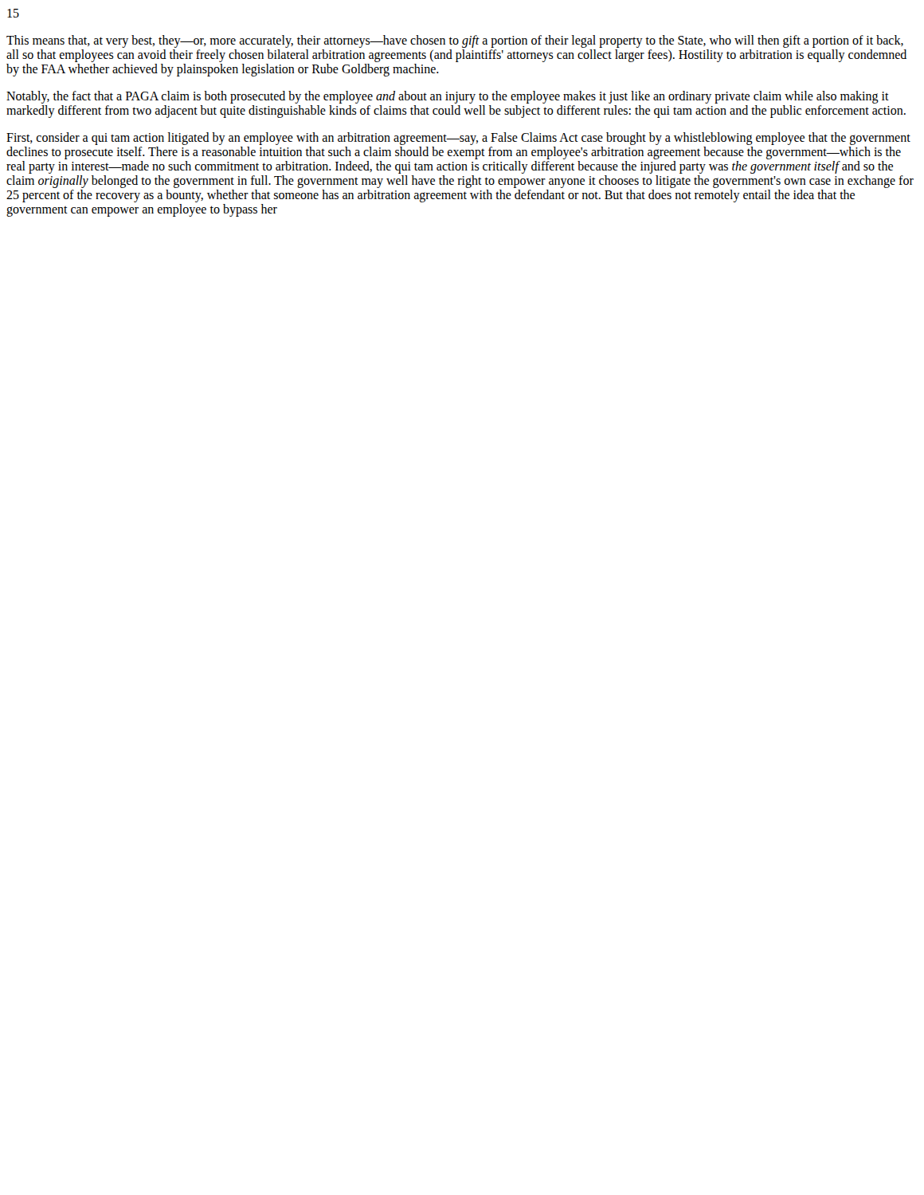15
This means that, at very best, they—or, more accurately, their attorneys—have chosen to gift a portion of their legal property to the State, who will then gift a portion of it back, all so that employees can avoid their freely chosen bilateral arbitration agreements (and plaintiffs' attorneys can collect larger fees). Hostility to arbitration is equally condemned by the FAA whether achieved by plainspoken legislation or Rube Goldberg machine.
Notably, the fact that a PAGA claim is both prosecuted by the employee and about an injury to the employee makes it just like an ordinary private claim while also making it markedly different from two adjacent but quite distinguishable kinds of claims that could well be subject to different rules: the qui tam action and the public enforcement action.
First, consider a qui tam action litigated by an employee with an arbitration agreement—say, a False Claims Act case brought by a whistleblowing employee that the government declines to prosecute itself. There is a reasonable intuition that such a claim should be exempt from an employee's arbitration agreement because the government—which is the real party in interest—made no such commitment to arbitration. Indeed, the qui tam action is critically different because the injured party was the government itself and so the claim originally belonged to the government in full. The government may well have the right to empower anyone it chooses to litigate the government's own case in exchange for 25 percent of the recovery as a bounty, whether that someone has an arbitration agreement with the defendant or not. But that does not remotely entail the idea that the government can empower an employee to bypass her